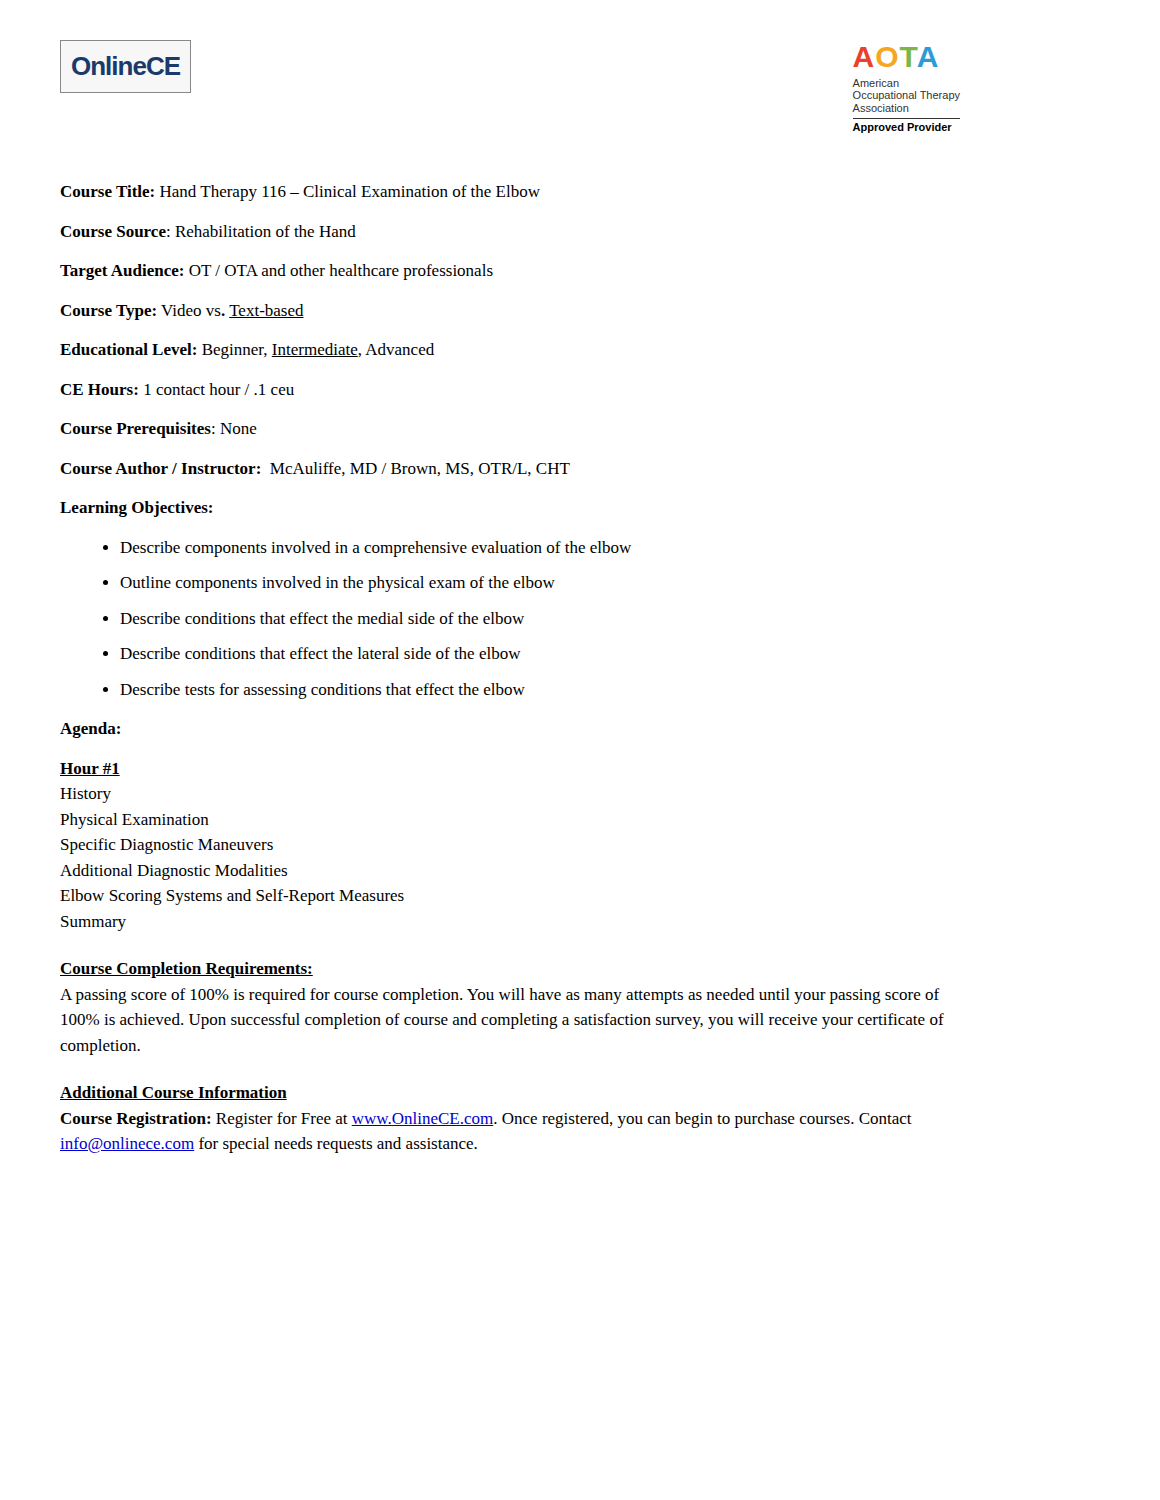OnlineCE
AOTA
American
Occupational Therapy
Association
Approved Provider
Course Title: Hand Therapy 116 – Clinical Examination of the Elbow
Course Source: Rehabilitation of the Hand
Target Audience: OT / OTA and other healthcare professionals
Course Type: Video vs. Text-based
Educational Level: Beginner, Intermediate, Advanced
CE Hours: 1 contact hour / .1 ceu
Course Prerequisites: None
Course Author / Instructor: McAuliffe, MD / Brown, MS, OTR/L, CHT
Learning Objectives:
Describe components involved in a comprehensive evaluation of the elbow
Outline components involved in the physical exam of the elbow
Describe conditions that effect the medial side of the elbow
Describe conditions that effect the lateral side of the elbow
Describe tests for assessing conditions that effect the elbow
Agenda:
Hour #1
History
Physical Examination
Specific Diagnostic Maneuvers
Additional Diagnostic Modalities
Elbow Scoring Systems and Self-Report Measures
Summary
Course Completion Requirements:
A passing score of 100% is required for course completion. You will have as many attempts as needed until your passing score of 100% is achieved. Upon successful completion of course and completing a satisfaction survey, you will receive your certificate of completion.
Additional Course Information
Course Registration: Register for Free at www.OnlineCE.com. Once registered, you can begin to purchase courses. Contact info@onlinece.com for special needs requests and assistance.